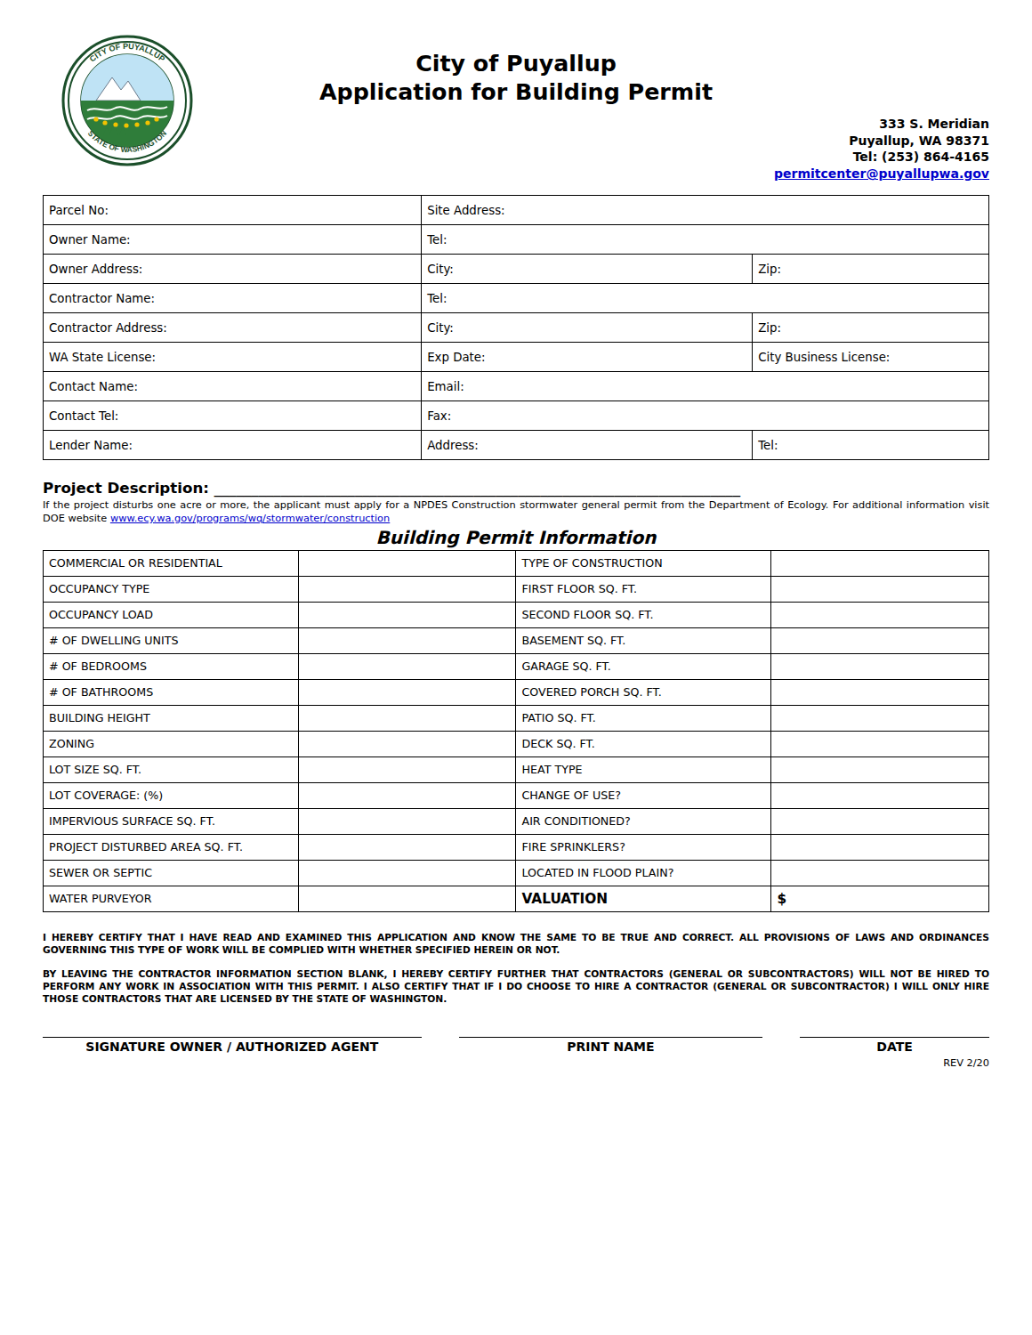CITY OF PUYALLUP STATE OF WASHINGTON
City of Puyallup
Application for Building Permit
333 S. Meridian
Puyallup, WA 98371
Tel: (253) 864-4165
permitcenter@puyallupwa.gov
| Parcel No: | Site Address: |
| Owner Name: | Tel: |
| Owner Address: | City: | Zip: |
| Contractor Name: | Tel: |
| Contractor Address: | City: | Zip: |
| WA State License: | Exp Date: | City Business License: |
| Contact Name: | Email: |
| Contact Tel: | Fax: |
| Lender Name: | Address: | Tel: |
Project Description: _______________________________________________________________________
If the project disturbs one acre or more, the applicant must apply for a NPDES Construction stormwater general permit from the Department of Ecology. For additional information visit DOE website www.ecy.wa.gov/programs/wq/stormwater/construction
Building Permit Information
| COMMERCIAL OR RESIDENTIAL | | TYPE OF CONSTRUCTION | |
| OCCUPANCY TYPE | | FIRST FLOOR SQ. FT. | |
| OCCUPANCY LOAD | | SECOND FLOOR SQ. FT. | |
| # OF DWELLING UNITS | | BASEMENT SQ. FT. | |
| # OF BEDROOMS | | GARAGE SQ. FT. | |
| # OF BATHROOMS | | COVERED PORCH SQ. FT. | |
| BUILDING HEIGHT | | PATIO SQ. FT. | |
| ZONING | | DECK SQ. FT. | |
| LOT SIZE SQ. FT. | | HEAT TYPE | |
| LOT COVERAGE: (%) | | CHANGE OF USE? | |
| IMPERVIOUS SURFACE SQ. FT. | | AIR CONDITIONED? | |
| PROJECT DISTURBED AREA SQ. FT. | | FIRE SPRINKLERS? | |
| SEWER OR SEPTIC | | LOCATED IN FLOOD PLAIN? | |
| WATER PURVEYOR | | VALUATION | $ |
I HEREBY CERTIFY THAT I HAVE READ AND EXAMINED THIS APPLICATION AND KNOW THE SAME TO BE TRUE AND CORRECT. ALL PROVISIONS OF LAWS AND ORDINANCES GOVERNING THIS TYPE OF WORK WILL BE COMPLIED WITH WHETHER SPECIFIED HEREIN OR NOT.
BY LEAVING THE CONTRACTOR INFORMATION SECTION BLANK, I HEREBY CERTIFY FURTHER THAT CONTRACTORS (GENERAL OR SUBCONTRACTORS) WILL NOT BE HIRED TO PERFORM ANY WORK IN ASSOCIATION WITH THIS PERMIT. I ALSO CERTIFY THAT IF I DO CHOOSE TO HIRE A CONTRACTOR (GENERAL OR SUBCONTRACTOR) I WILL ONLY HIRE THOSE CONTRACTORS THAT ARE LICENSED BY THE STATE OF WASHINGTON.
| SIGNATURE OWNER / AUTHORIZED AGENT | | PRINT NAME | | DATE |
REV 2/20